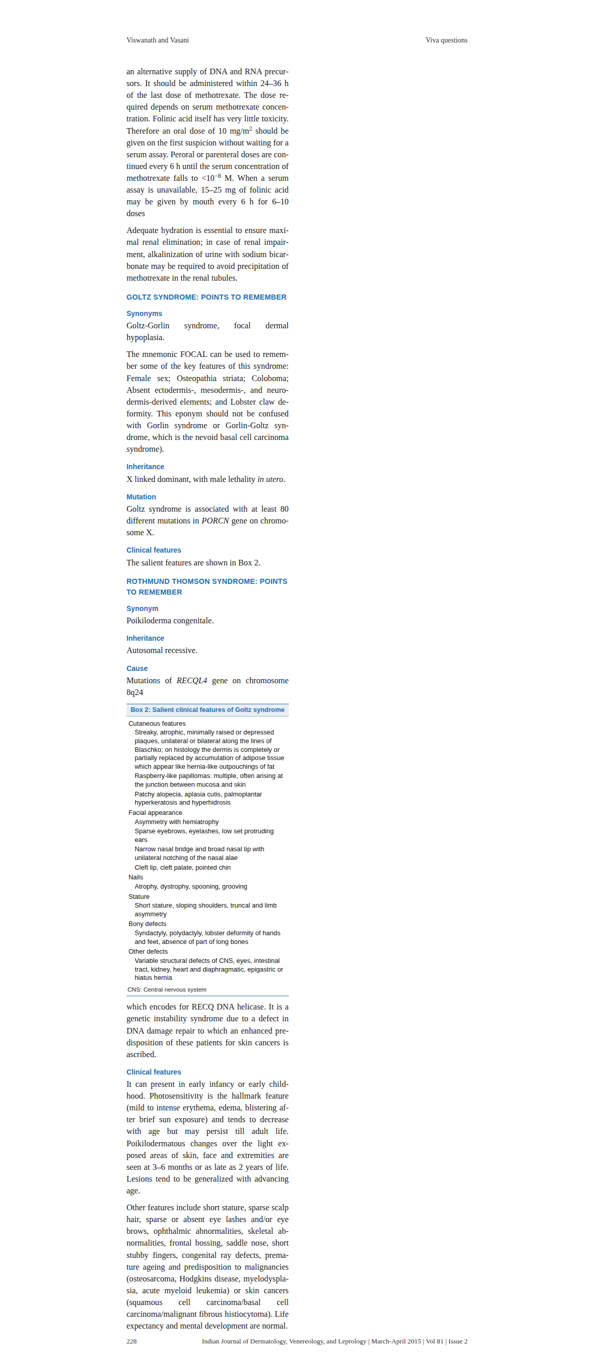Viswanath and Vasani
Viva questions
an alternative supply of DNA and RNA precursors. It should be administered within 24–36 h of the last dose of methotrexate. The dose required depends on serum methotrexate concentration. Folinic acid itself has very little toxicity. Therefore an oral dose of 10 mg/m2 should be given on the first suspicion without waiting for a serum assay. Peroral or parenteral doses are continued every 6 h until the serum concentration of methotrexate falls to <10−8 M. When a serum assay is unavailable, 15–25 mg of folinic acid may be given by mouth every 6 h for 6–10 doses
Adequate hydration is essential to ensure maximal renal elimination; in case of renal impairment, alkalinization of urine with sodium bicarbonate may be required to avoid precipitation of methotrexate in the renal tubules.
Goltz syndrome: points to remember
Synonyms
Goltz-Gorlin syndrome, focal dermal hypoplasia.
The mnemonic FOCAL can be used to remember some of the key features of this syndrome: Female sex; Osteopathia striata; Coloboma; Absent ectodermis-, mesodermis-, and neurodermis-derived elements; and Lobster claw deformity. This eponym should not be confused with Gorlin syndrome or Gorlin-Goltz syndrome, which is the nevoid basal cell carcinoma syndrome).
Inheritance
X linked dominant, with male lethality in utero.
Mutation
Goltz syndrome is associated with at least 80 different mutations in PORCN gene on chromosome X.
Clinical features
The salient features are shown in Box 2.
Rothmund Thomson syndrome: points to remember
Synonym
Poikiloderma congenitale.
Inheritance
Autosomal recessive.
Cause
Mutations of RECQL4 gene on chromosome 8q24
Box 2: Salient clinical features of Goltz syndrome
Cutaneous features
Streaky, atrophic, minimally raised or depressed plaques, unilateral or bilateral along the lines of Blaschko; on histology the dermis is completely or partially replaced by accumulation of adipose tissue which appear like hernia-like outpouchings of fat
Raspberry-like papillomas: multiple, often arising at the junction between mucosa and skin
Patchy alopecia, aplasia cutis, palmoplantar hyperkeratosis and hyperhidrosis
Facial appearance
Asymmetry with hemiatrophy
Sparse eyebrows, eyelashes, low set protruding ears
Narrow nasal bridge and broad nasal tip with unilateral notching of the nasal alae
Cleft lip, cleft palate, pointed chin
Nails
Atrophy, dystrophy, spooning, grooving
Stature
Short stature, sloping shoulders, truncal and limb asymmetry
Bony defects
Syndactyly, polydactyly, lobster deformity of hands and feet, absence of part of long bones
Other defects
Variable structural defects of CNS, eyes, intestinal tract, kidney, heart and diaphragmatic, epigastric or hiatus hernia
CNS: Central nervous system
which encodes for RECQ DNA helicase. It is a genetic instability syndrome due to a defect in DNA damage repair to which an enhanced predisposition of these patients for skin cancers is ascribed.
Clinical features
It can present in early infancy or early childhood. Photosensitivity is the hallmark feature (mild to intense erythema, edema, blistering after brief sun exposure) and tends to decrease with age but may persist till adult life. Poikilodermatous changes over the light exposed areas of skin, face and extremities are seen at 3–6 months or as late as 2 years of life. Lesions tend to be generalized with advancing age.
Other features include short stature, sparse scalp hair, sparse or absent eye lashes and/or eye brows, ophthalmic abnormalities, skeletal abnormalities, frontal bossing, saddle nose, short stubby fingers, congenital ray defects, premature ageing and predisposition to malignancies (osteosarcoma, Hodgkins disease, myelodysplasia, acute myeloid leukemia) or skin cancers (squamous cell carcinoma/basal cell carcinoma/malignant fibrous histiocytoma). Life expectancy and mental development are normal.
228
Indian Journal of Dermatology, Venereology, and Leprology | March-April 2015 | Vol 81 | Issue 2